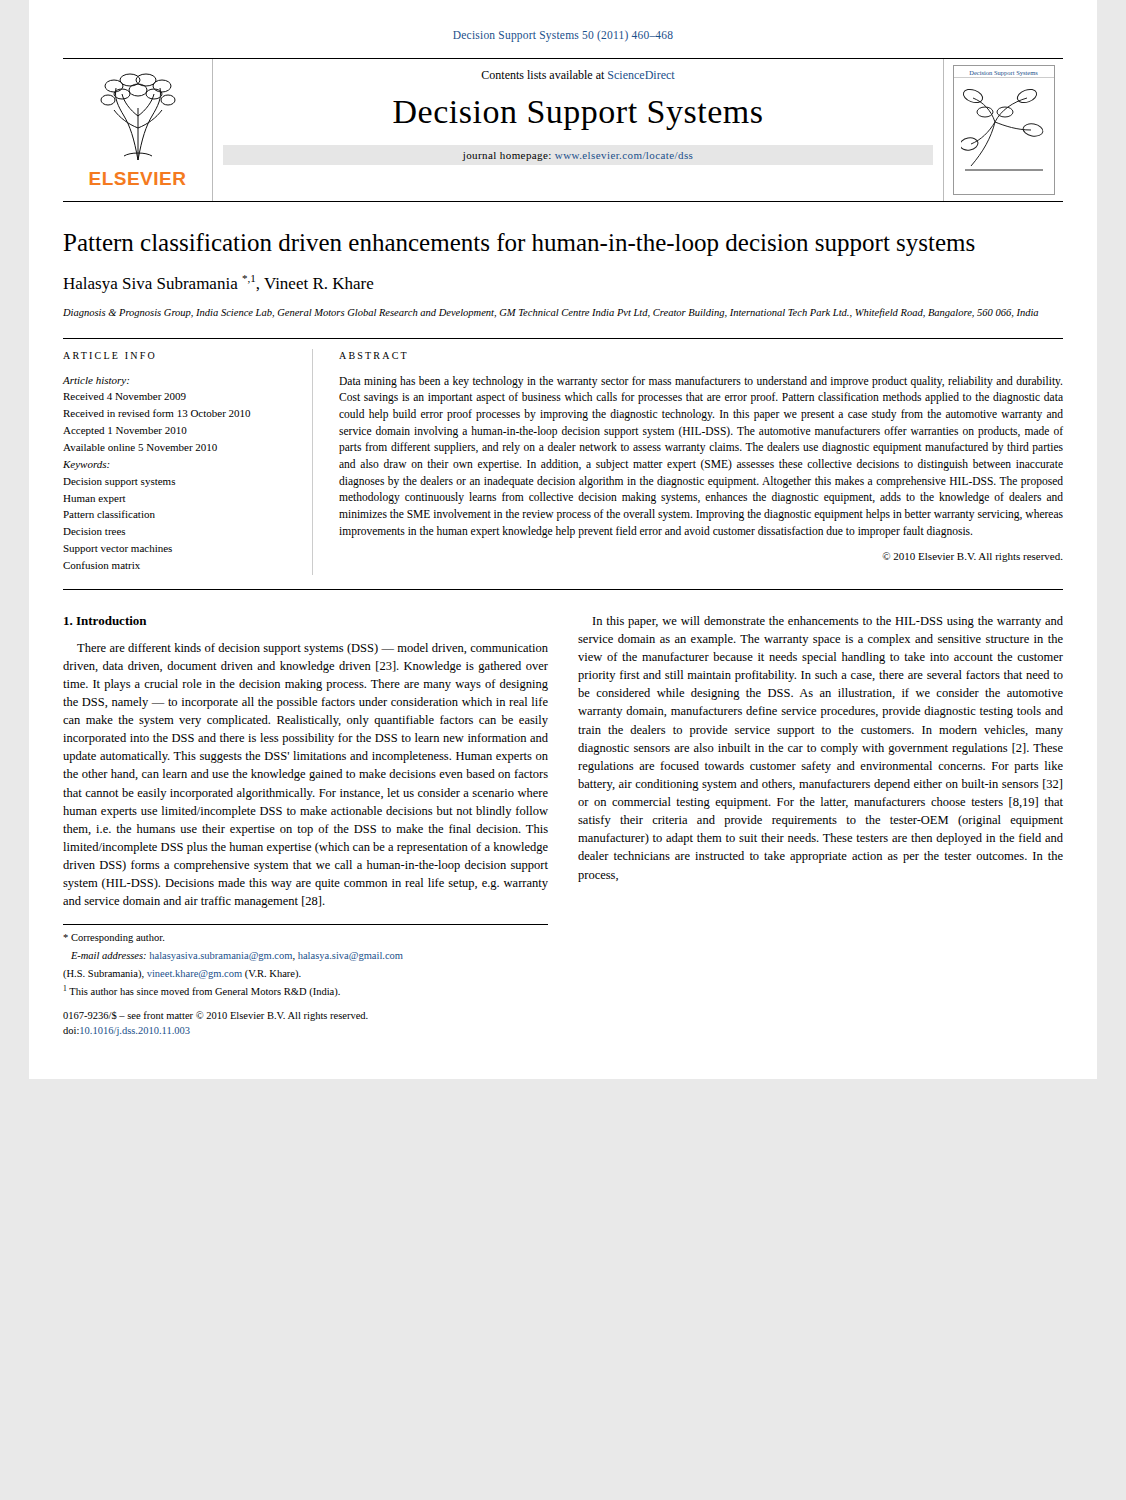Decision Support Systems 50 (2011) 460–468
ELSEVIER
Contents lists available at ScienceDirect
Decision Support Systems
journal homepage: www.elsevier.com/locate/dss
Decision Support Systems
Pattern classification driven enhancements for human-in-the-loop decision support systems
Halasya Siva Subramania *,1, Vineet R. Khare
Diagnosis & Prognosis Group, India Science Lab, General Motors Global Research and Development, GM Technical Centre India Pvt Ltd, Creator Building, International Tech Park Ltd., Whitefield Road, Bangalore, 560 066, India
Article info
Article history:
Received 4 November 2009
Received in revised form 13 October 2010
Accepted 1 November 2010
Available online 5 November 2010
Keywords:
Decision support systems
Human expert
Pattern classification
Decision trees
Support vector machines
Confusion matrix
Abstract
Data mining has been a key technology in the warranty sector for mass manufacturers to understand and improve product quality, reliability and durability. Cost savings is an important aspect of business which calls for processes that are error proof. Pattern classification methods applied to the diagnostic data could help build error proof processes by improving the diagnostic technology. In this paper we present a case study from the automotive warranty and service domain involving a human-in-the-loop decision support system (HIL-DSS). The automotive manufacturers offer warranties on products, made of parts from different suppliers, and rely on a dealer network to assess warranty claims. The dealers use diagnostic equipment manufactured by third parties and also draw on their own expertise. In addition, a subject matter expert (SME) assesses these collective decisions to distinguish between inaccurate diagnoses by the dealers or an inadequate decision algorithm in the diagnostic equipment. Altogether this makes a comprehensive HIL-DSS. The proposed methodology continuously learns from collective decision making systems, enhances the diagnostic equipment, adds to the knowledge of dealers and minimizes the SME involvement in the review process of the overall system. Improving the diagnostic equipment helps in better warranty servicing, whereas improvements in the human expert knowledge help prevent field error and avoid customer dissatisfaction due to improper fault diagnosis.
© 2010 Elsevier B.V. All rights reserved.
1. Introduction
There are different kinds of decision support systems (DSS) — model driven, communication driven, data driven, document driven and knowledge driven [23]. Knowledge is gathered over time. It plays a crucial role in the decision making process. There are many ways of designing the DSS, namely — to incorporate all the possible factors under consideration which in real life can make the system very complicated. Realistically, only quantifiable factors can be easily incorporated into the DSS and there is less possibility for the DSS to learn new information and update automatically. This suggests the DSS' limitations and incompleteness. Human experts on the other hand, can learn and use the knowledge gained to make decisions even based on factors that cannot be easily incorporated algorithmically. For instance, let us consider a scenario where human experts use limited/incomplete DSS to make actionable decisions but not blindly follow them, i.e. the humans use their expertise on top of the DSS to make the final decision. This limited/incomplete DSS plus the human expertise (which can be a representation of a knowledge driven DSS) forms a comprehensive system that we call a human-in-the-loop decision support system (HIL-DSS). Decisions made this way are quite common in real life setup, e.g. warranty and service domain and air traffic management [28].
In this paper, we will demonstrate the enhancements to the HIL-DSS using the warranty and service domain as an example. The warranty space is a complex and sensitive structure in the view of the manufacturer because it needs special handling to take into account the customer priority first and still maintain profitability. In such a case, there are several factors that need to be considered while designing the DSS. As an illustration, if we consider the automotive warranty domain, manufacturers define service procedures, provide diagnostic testing tools and train the dealers to provide service support to the customers. In modern vehicles, many diagnostic sensors are also inbuilt in the car to comply with government regulations [2]. These regulations are focused towards customer safety and environmental concerns. For parts like battery, air conditioning system and others, manufacturers depend either on built-in sensors [32] or on commercial testing equipment. For the latter, manufacturers choose testers [8,19] that satisfy their criteria and provide requirements to the tester-OEM (original equipment manufacturer) to adapt them to suit their needs. These testers are then deployed in the field and dealer technicians are instructed to take appropriate action as per the tester outcomes. In the process,
* Corresponding author.
E-mail addresses: halasyasiva.subramania@gm.com, halasya.siva@gmail.com
(H.S. Subramania), vineet.khare@gm.com (V.R. Khare).
1 This author has since moved from General Motors R&D (India).
0167-9236/$ – see front matter © 2010 Elsevier B.V. All rights reserved.
doi:10.1016/j.dss.2010.11.003